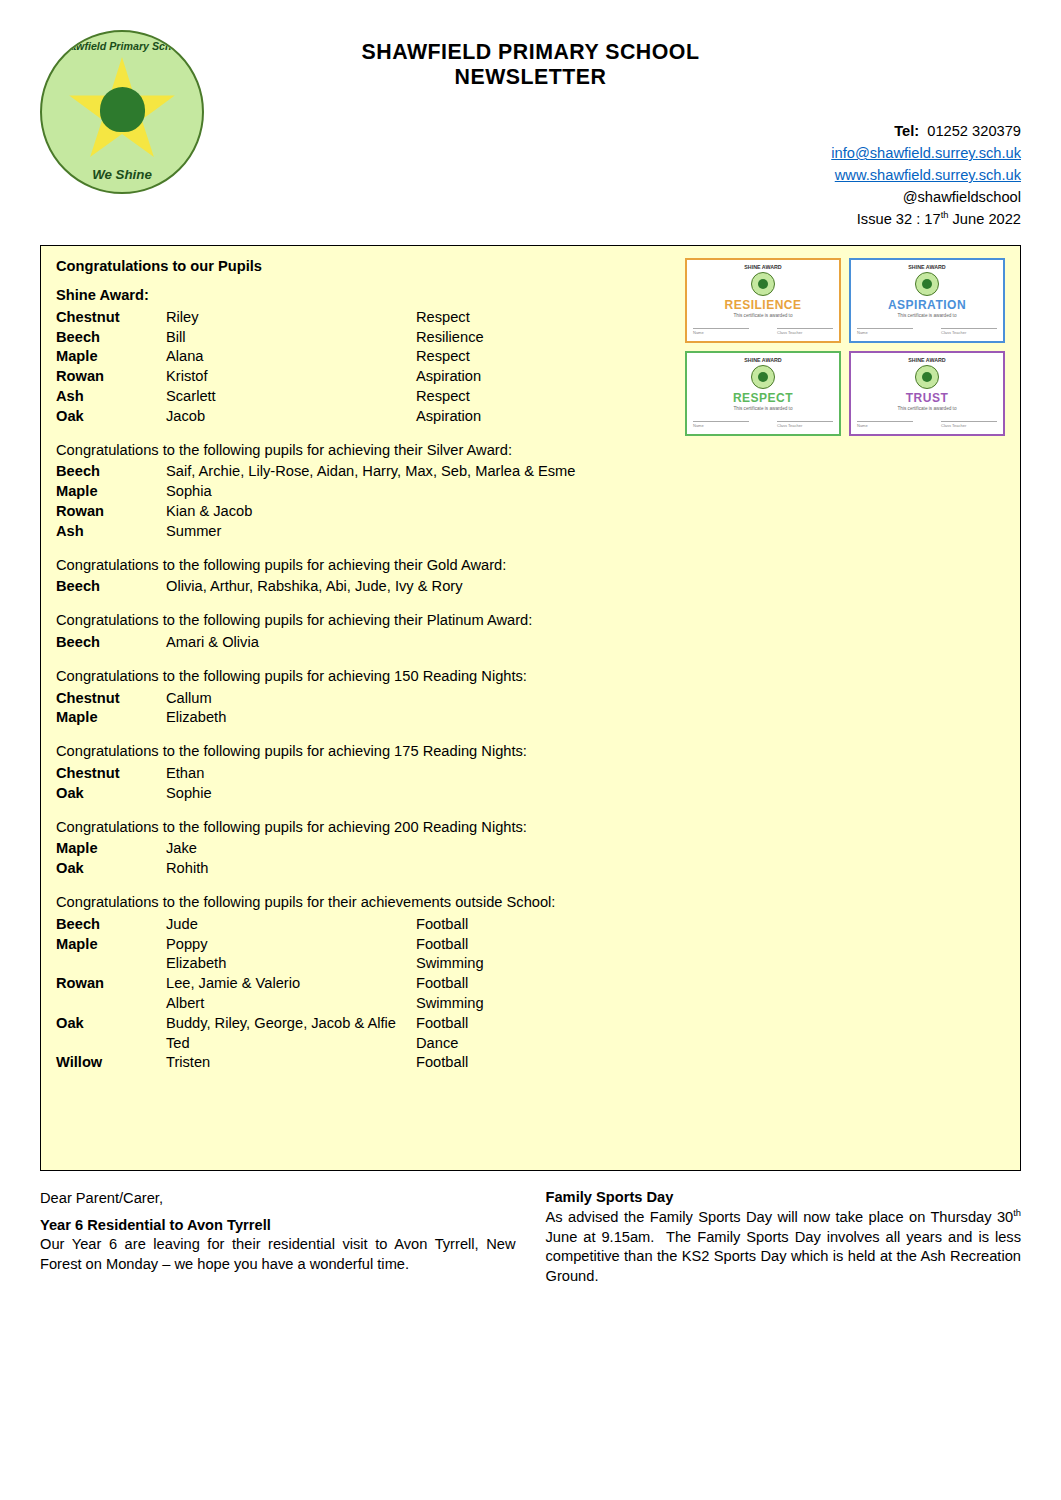Shawfield Primary School
We Shine
SHAWFIELD PRIMARY SCHOOL
NEWSLETTER
Tel: 01252 320379
info@shawfield.surrey.sch.uk
www.shawfield.surrey.sch.uk
@shawfieldschool
Issue 32 : 17th June 2022
SHINE AWARD
RESILIENCE
This certificate is awarded to
Name
Class Teacher
SHINE AWARD
ASPIRATION
This certificate is awarded to
Name
Class Teacher
SHINE AWARD
RESPECT
This certificate is awarded to
Name
Class Teacher
SHINE AWARD
TRUST
This certificate is awarded to
Name
Class Teacher
Congratulations to our Pupils
Shine Award:
Chestnut Riley Respect
Beech Bill Resilience
Maple Alana Respect
Rowan Kristof Aspiration
Ash Scarlett Respect
Oak Jacob Aspiration
Congratulations to the following pupils for achieving their Silver Award:
Beech Saif, Archie, Lily-Rose, Aidan, Harry, Max, Seb, Marlea & Esme
Maple Sophia
Rowan Kian & Jacob
Ash Summer
Congratulations to the following pupils for achieving their Gold Award:
Beech Olivia, Arthur, Rabshika, Abi, Jude, Ivy & Rory
Congratulations to the following pupils for achieving their Platinum Award:
Beech Amari & Olivia
Congratulations to the following pupils for achieving 150 Reading Nights:
Chestnut Callum
Maple Elizabeth
Congratulations to the following pupils for achieving 175 Reading Nights:
Chestnut Ethan
Oak Sophie
Congratulations to the following pupils for achieving 200 Reading Nights:
Maple Jake
Oak Rohith
Congratulations to the following pupils for their achievements outside School:
Beech Jude Football
Maple Poppy Football
Elizabeth Swimming
Rowan Lee, Jamie & Valerio Football
Albert Swimming
Oak Buddy, Riley, George, Jacob & Alfie Football
Ted Dance
Willow Tristen Football
Dear Parent/Carer,
Year 6 Residential to Avon Tyrrell
Our Year 6 are leaving for their residential visit to Avon Tyrrell, New Forest on Monday – we hope you have a wonderful time.
Family Sports Day
As advised the Family Sports Day will now take place on Thursday 30th June at 9.15am. The Family Sports Day involves all years and is less competitive than the KS2 Sports Day which is held at the Ash Recreation Ground.